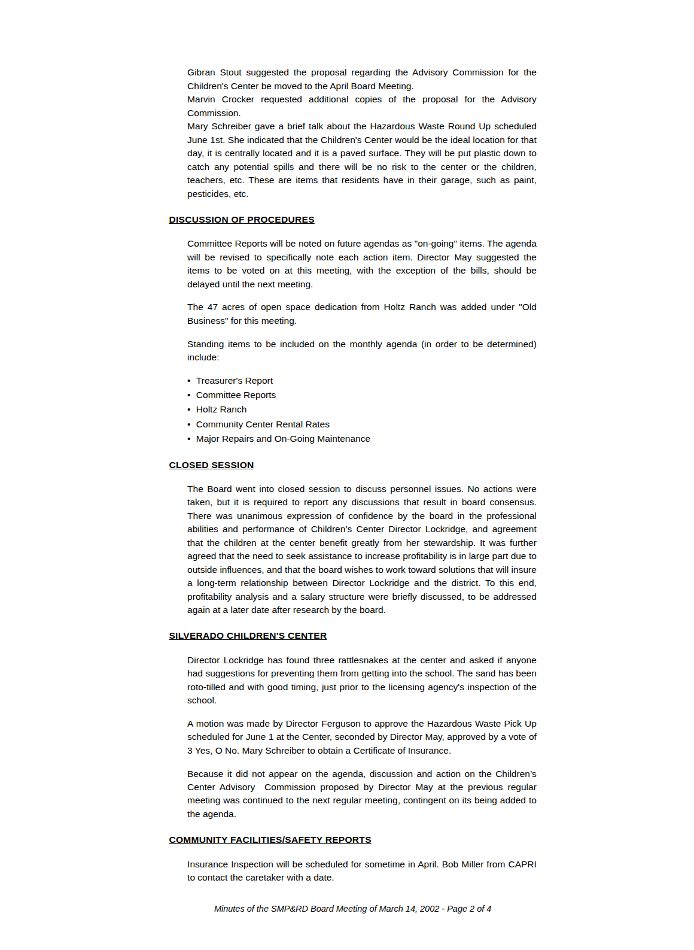Gibran Stout suggested the proposal regarding the Advisory Commission for the Children's Center be moved to the April Board Meeting.
Marvin Crocker requested additional copies of the proposal for the Advisory Commission.
Mary Schreiber gave a brief talk about the Hazardous Waste Round Up scheduled June 1st. She indicated that the Children's Center would be the ideal location for that day, it is centrally located and it is a paved surface. They will be put plastic down to catch any potential spills and there will be no risk to the center or the children, teachers, etc. These are items that residents have in their garage, such as paint, pesticides, etc.
DISCUSSION OF PROCEDURES
Committee Reports will be noted on future agendas as "on-going" items. The agenda will be revised to specifically note each action item. Director May suggested the items to be voted on at this meeting, with the exception of the bills, should be delayed until the next meeting.
The 47 acres of open space dedication from Holtz Ranch was added under "Old Business" for this meeting.
Standing items to be included on the monthly agenda (in order to be determined) include:
Treasurer's Report
Committee Reports
Holtz Ranch
Community Center Rental Rates
Major Repairs and On-Going Maintenance
CLOSED SESSION
The Board went into closed session to discuss personnel issues. No actions were taken, but it is required to report any discussions that result in board consensus. There was unanimous expression of confidence by the board in the professional abilities and performance of Children’s Center Director Lockridge, and agreement that the children at the center benefit greatly from her stewardship. It was further agreed that the need to seek assistance to increase profitability is in large part due to outside influences, and that the board wishes to work toward solutions that will insure a long-term relationship between Director Lockridge and the district. To this end, profitability analysis and a salary structure were briefly discussed, to be addressed again at a later date after research by the board.
SILVERADO CHILDREN'S CENTER
Director Lockridge has found three rattlesnakes at the center and asked if anyone had suggestions for preventing them from getting into the school. The sand has been roto-tilled and with good timing, just prior to the licensing agency's inspection of the school.
A motion was made by Director Ferguson to approve the Hazardous Waste Pick Up scheduled for June 1 at the Center, seconded by Director May, approved by a vote of 3 Yes, O No. Mary Schreiber to obtain a Certificate of Insurance.
Because it did not appear on the agenda, discussion and action on the Children’s Center Advisory Commission proposed by Director May at the previous regular meeting was continued to the next regular meeting, contingent on its being added to the agenda.
COMMUNITY FACILITIES/SAFETY REPORTS
Insurance Inspection will be scheduled for sometime in April. Bob Miller from CAPRI to contact the caretaker with a date.
Minutes of the SMP&RD Board Meeting of March 14, 2002 - Page 2 of 4